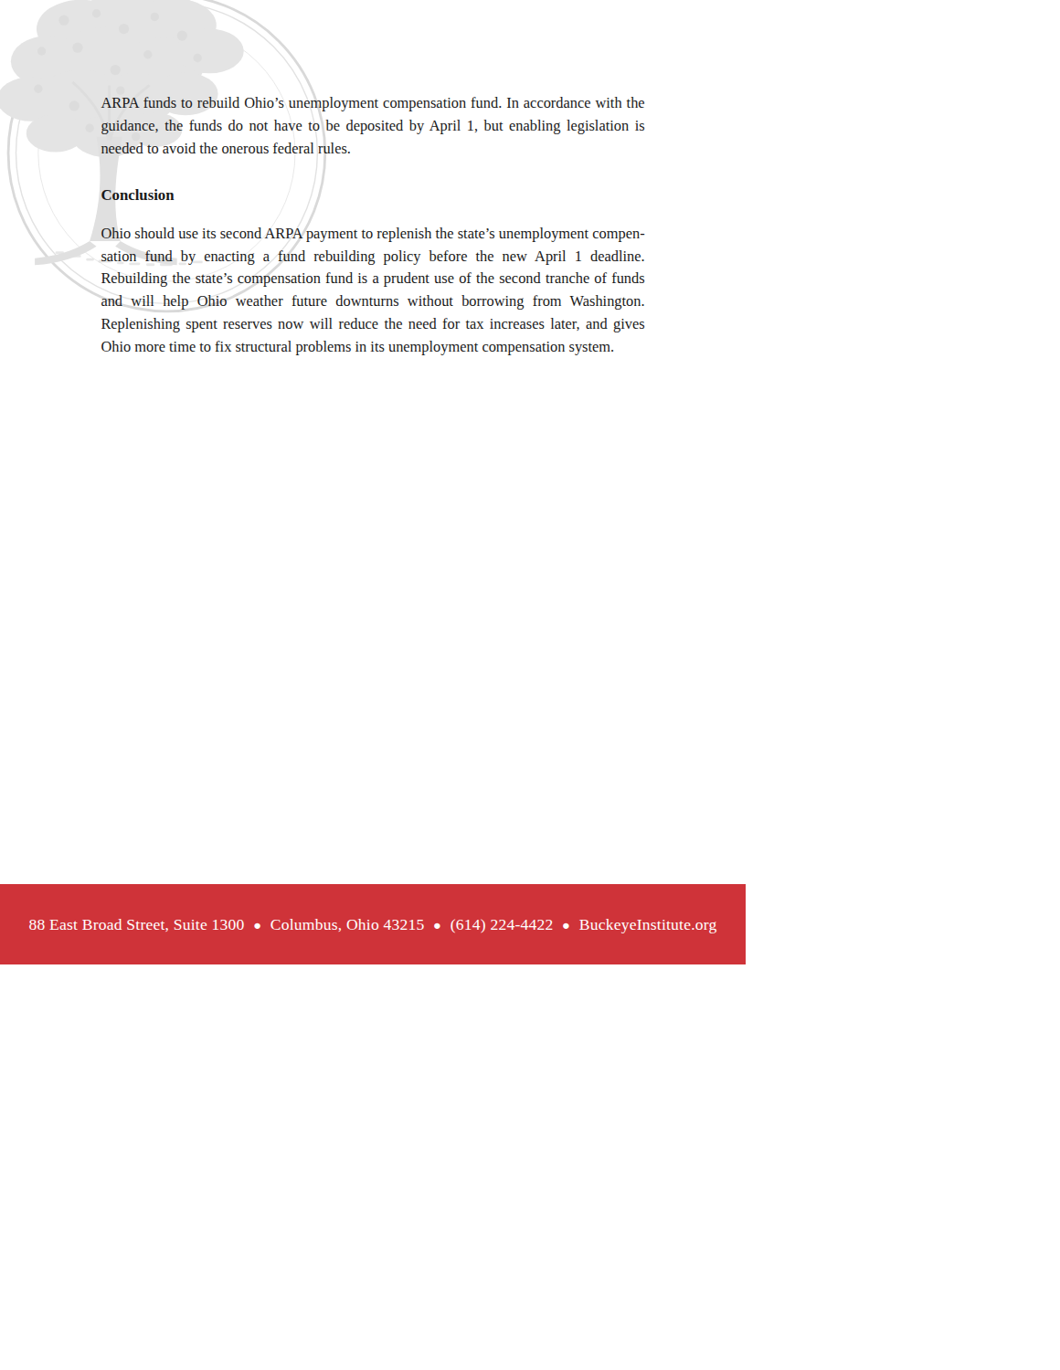ARPA funds to rebuild Ohio’s unemployment compensation fund. In accordance with the guidance, the funds do not have to be deposited by April 1, but enabling legislation is needed to avoid the onerous federal rules.
Conclusion
Ohio should use its second ARPA payment to replenish the state’s unemployment compensation fund by enacting a fund rebuilding policy before the new April 1 deadline. Rebuilding the state’s compensation fund is a prudent use of the second tranche of funds and will help Ohio weather future downturns without borrowing from Washington. Replenishing spent reserves now will reduce the need for tax increases later, and gives Ohio more time to fix structural problems in its unemployment compensation system.
88 East Broad Street, Suite 1300●Columbus, Ohio 43215●(614) 224-4422●BuckeyeInstitute.org